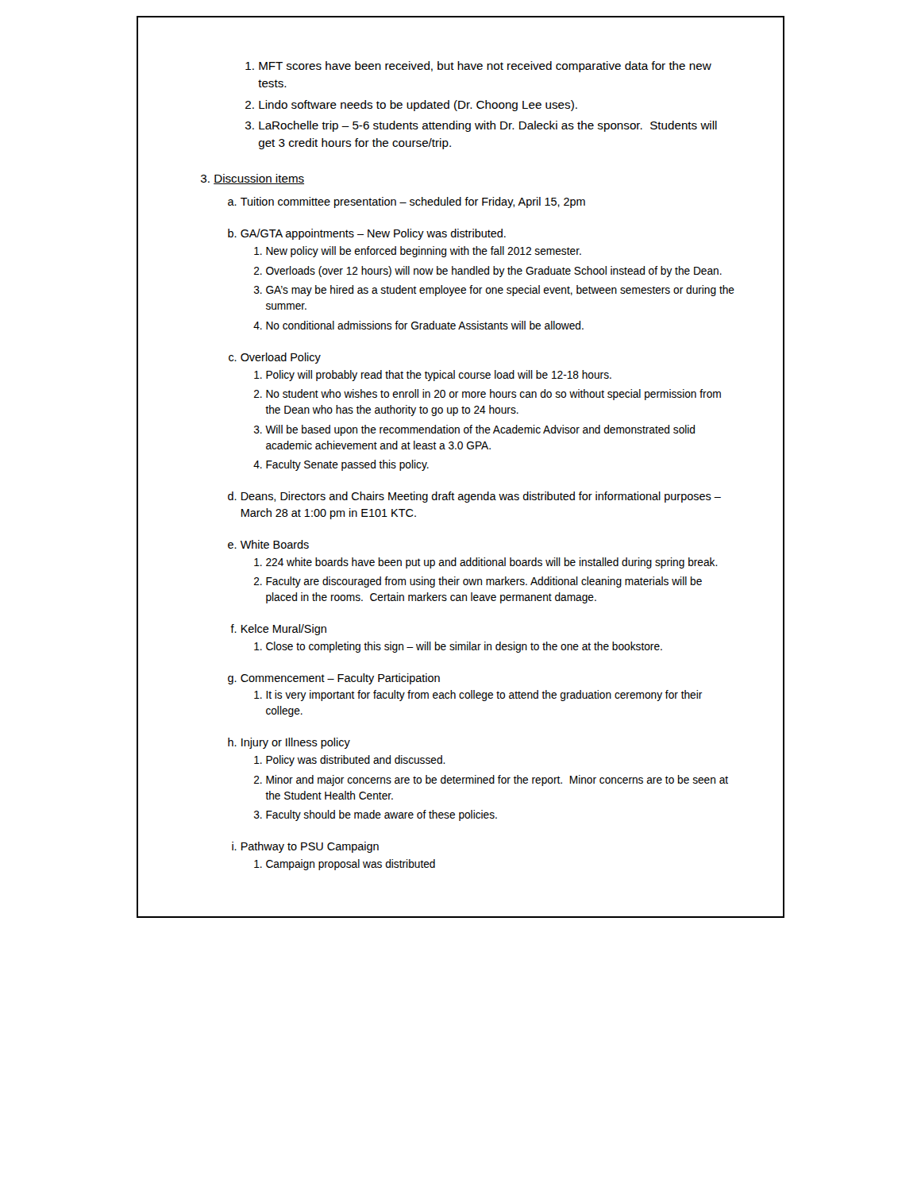MFT scores have been received, but have not received comparative data for the new tests.
Lindo software needs to be updated (Dr. Choong Lee uses).
LaRochelle trip – 5-6 students attending with Dr. Dalecki as the sponsor. Students will get 3 credit hours for the course/trip.
Discussion items
Tuition committee presentation – scheduled for Friday, April 15, 2pm
GA/GTA appointments – New Policy was distributed.
New policy will be enforced beginning with the fall 2012 semester.
Overloads (over 12 hours) will now be handled by the Graduate School instead of by the Dean.
GA’s may be hired as a student employee for one special event, between semesters or during the summer.
No conditional admissions for Graduate Assistants will be allowed.
Overload Policy
Policy will probably read that the typical course load will be 12-18 hours.
No student who wishes to enroll in 20 or more hours can do so without special permission from the Dean who has the authority to go up to 24 hours.
Will be based upon the recommendation of the Academic Advisor and demonstrated solid academic achievement and at least a 3.0 GPA.
Faculty Senate passed this policy.
Deans, Directors and Chairs Meeting draft agenda was distributed for informational purposes – March 28 at 1:00 pm in E101 KTC.
White Boards
224 white boards have been put up and additional boards will be installed during spring break.
Faculty are discouraged from using their own markers. Additional cleaning materials will be placed in the rooms. Certain markers can leave permanent damage.
Kelce Mural/Sign
Close to completing this sign – will be similar in design to the one at the bookstore.
Commencement – Faculty Participation
It is very important for faculty from each college to attend the graduation ceremony for their college.
Injury or Illness policy
Policy was distributed and discussed.
Minor and major concerns are to be determined for the report. Minor concerns are to be seen at the Student Health Center.
Faculty should be made aware of these policies.
Pathway to PSU Campaign
Campaign proposal was distributed